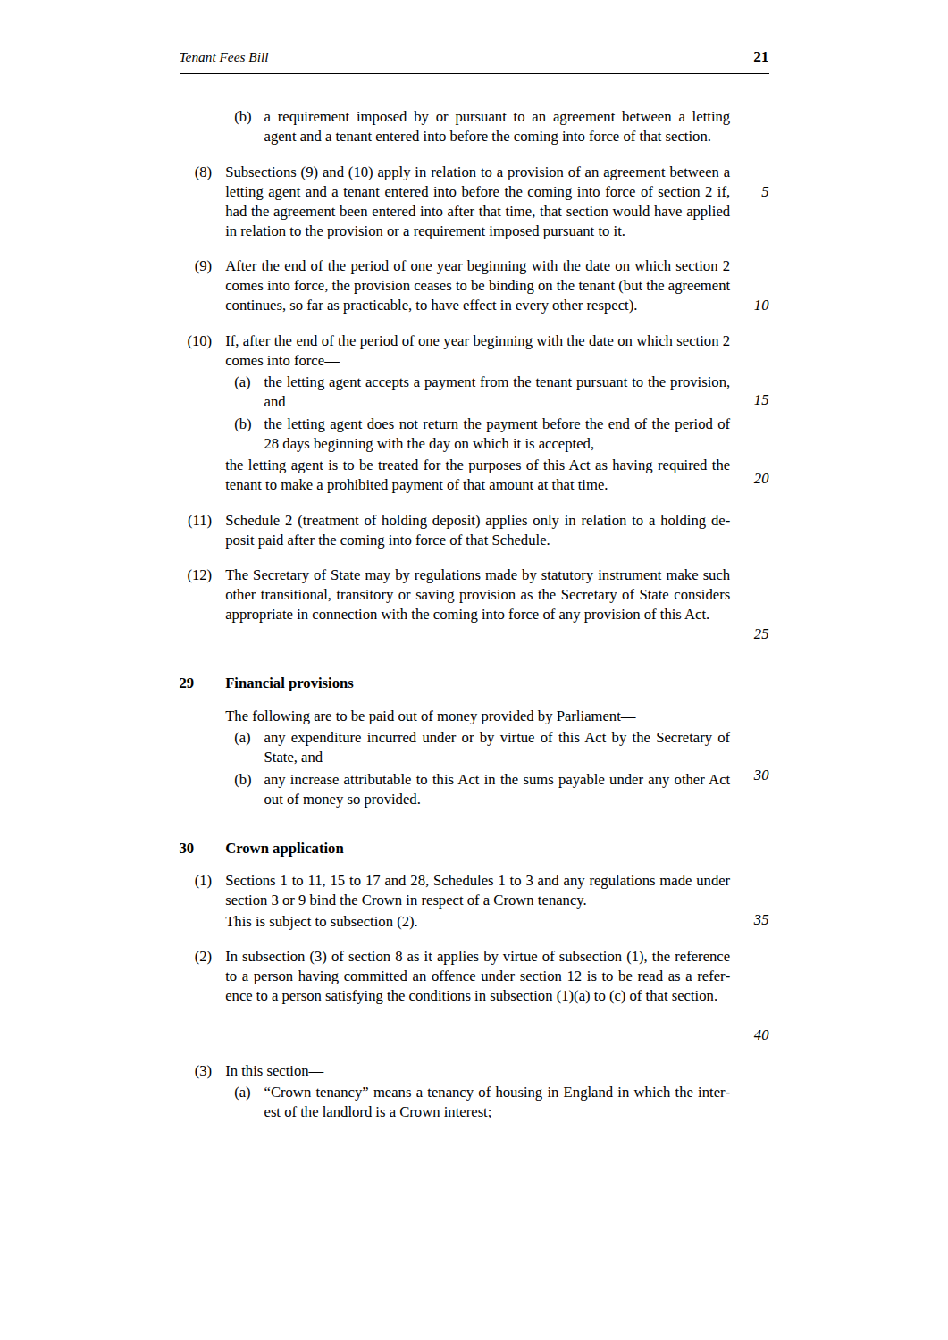Tenant Fees Bill 21
(b)
a requirement imposed by or pursuant to an agreement between a letting agent and a tenant entered into before the coming into force of that section.
(8)
Subsections (9) and (10) apply in relation to a provision of an agreement between a letting agent and a tenant entered into before the coming into force of section 2 if, had the agreement been entered into after that time, that section would have applied in relation to the provision or a requirement imposed pursuant to it.
5
(9)
After the end of the period of one year beginning with the date on which section 2 comes into force, the provision ceases to be binding on the tenant (but the agreement continues, so far as practicable, to have effect in every other respect).
10
(10)
If, after the end of the period of one year beginning with the date on which section 2 comes into force—
(a)
the letting agent accepts a payment from the tenant pursuant to the provision, and
(b)
the letting agent does not return the payment before the end of the period of 28 days beginning with the day on which it is accepted,
the letting agent is to be treated for the purposes of this Act as having required the tenant to make a prohibited payment of that amount at that time.
15 20
(11)
Schedule 2 (treatment of holding deposit) applies only in relation to a holding deposit paid after the coming into force of that Schedule.
(12)
The Secretary of State may by regulations made by statutory instrument make such other transitional, transitory or saving provision as the Secretary of State considers appropriate in connection with the coming into force of any provision of this Act.
25
29
Financial provisions
The following are to be paid out of money provided by Parliament—
(a)
any expenditure incurred under or by virtue of this Act by the Secretary of State, and
(b)
any increase attributable to this Act in the sums payable under any other Act out of money so provided.
30
30
Crown application
(1)
Sections 1 to 11, 15 to 17 and 28, Schedules 1 to 3 and any regulations made under section 3 or 9 bind the Crown in respect of a Crown tenancy.
This is subject to subsection (2).
35
(2)
In subsection (3) of section 8 as it applies by virtue of subsection (1), the reference to a person having committed an offence under section 12 is to be read as a reference to a person satisfying the conditions in subsection (1)(a) to (c) of that section.
40
(3)
In this section—
(a)
“Crown tenancy” means a tenancy of housing in England in which the interest of the landlord is a Crown interest;